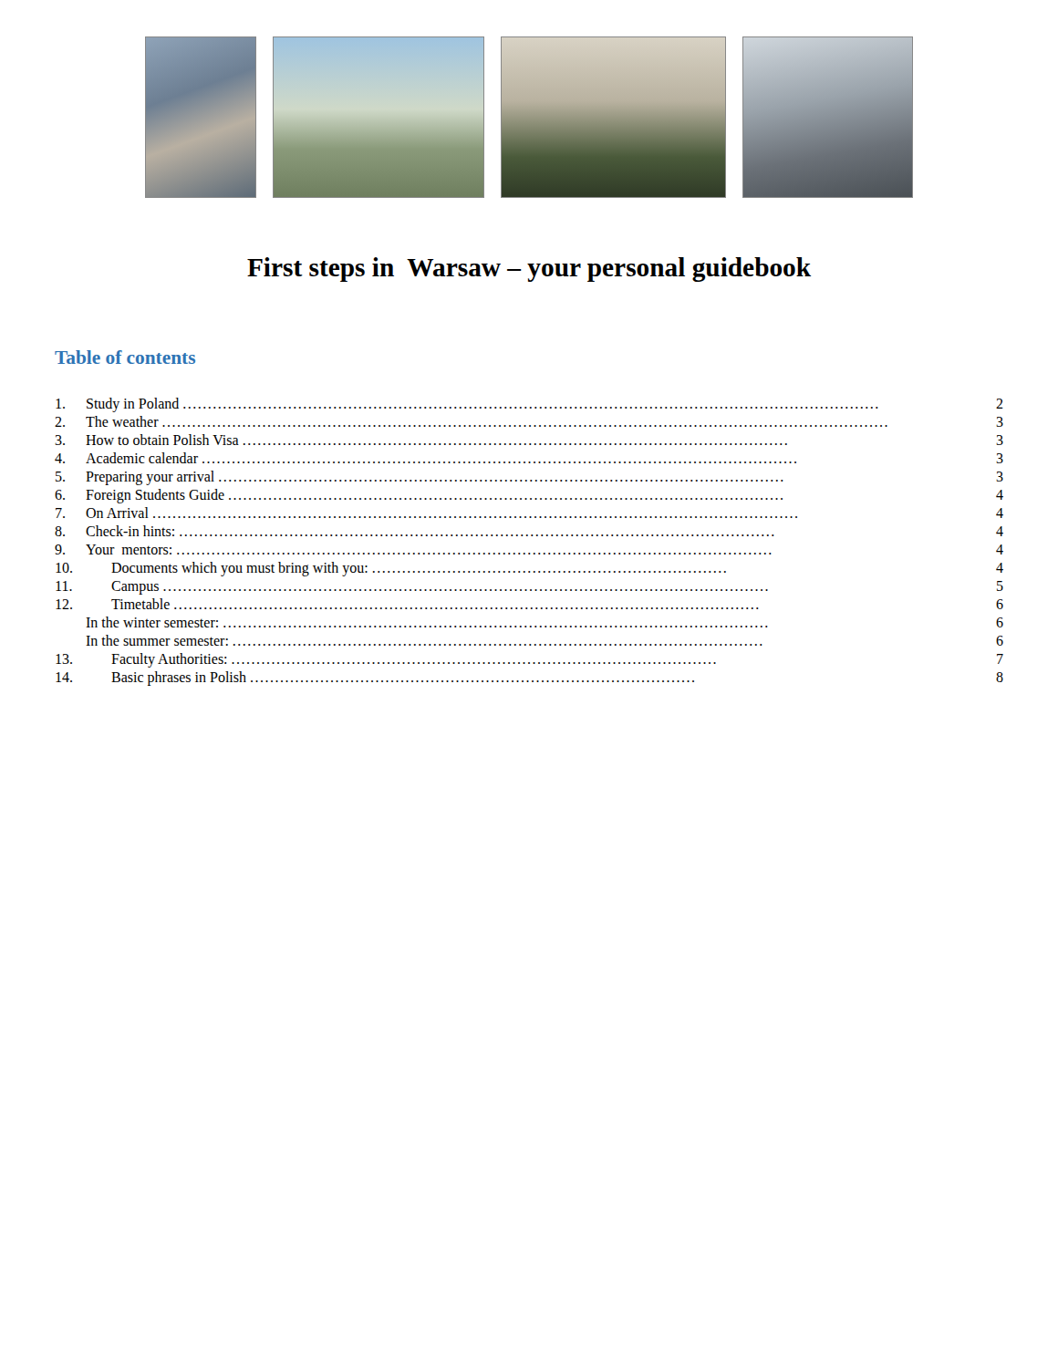First steps in Warsaw – your personal guidebook
Table of contents
| 1. | Study in Poland ........................................................................................................................................... | 2 |
| 2. | The weather ................................................................................................................................................. | 3 |
| 3. | How to obtain Polish Visa ............................................................................................................. | 3 |
| 4. | Academic calendar ....................................................................................................................... | 3 |
| 5. | Preparing your arrival ................................................................................................................. | 3 |
| 6. | Foreign Students Guide ............................................................................................................... | 4 |
| 7. | On Arrival ................................................................................................................................. | 4 |
| 8. | Check-in hints: ....................................................................................................................... | 4 |
| 9. | Your mentors: ....................................................................................................................... | 4 |
| 10. | Documents which you must bring with you: ....................................................................... | 4 |
| 11. | Campus ......................................................................................................................... | 5 |
| 12. | Timetable ..................................................................................................................... | 6 |
| | In the winter semester: ............................................................................................................. | 6 |
| | In the summer semester: .......................................................................................................... | 6 |
| 13. | Faculty Authorities: ................................................................................................. | 7 |
| 14. | Basic phrases in Polish ......................................................................................... | 8 |